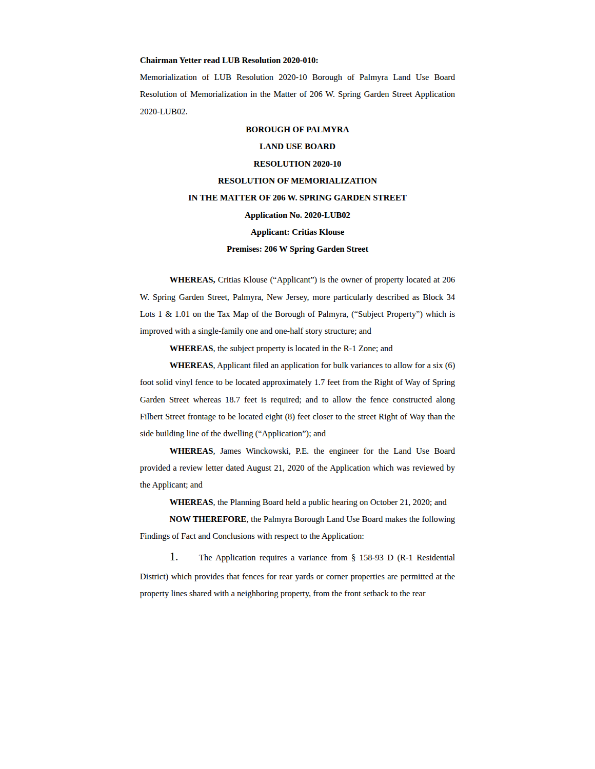Chairman Yetter read LUB Resolution 2020-010:
Memorialization of LUB Resolution 2020-10 Borough of Palmyra Land Use Board Resolution of Memorialization in the Matter of 206 W. Spring Garden Street Application 2020-LUB02.
BOROUGH OF PALMYRA
LAND USE BOARD
RESOLUTION 2020-10
RESOLUTION OF MEMORIALIZATION
IN THE MATTER OF 206 W. SPRING GARDEN STREET
Application No. 2020-LUB02
Applicant: Critias Klouse
Premises: 206 W Spring Garden Street
WHEREAS, Critias Klouse (“Applicant”) is the owner of property located at 206 W. Spring Garden Street, Palmyra, New Jersey, more particularly described as Block 34 Lots 1 & 1.01 on the Tax Map of the Borough of Palmyra, (“Subject Property”) which is improved with a single-family one and one-half story structure; and
WHEREAS, the subject property is located in the R-1 Zone; and
WHEREAS, Applicant filed an application for bulk variances to allow for a six (6) foot solid vinyl fence to be located approximately 1.7 feet from the Right of Way of Spring Garden Street whereas 18.7 feet is required; and to allow the fence constructed along Filbert Street frontage to be located eight (8) feet closer to the street Right of Way than the side building line of the dwelling (“Application”); and
WHEREAS, James Winckowski, P.E. the engineer for the Land Use Board provided a review letter dated August 21, 2020 of the Application which was reviewed by the Applicant; and
WHEREAS, the Planning Board held a public hearing on October 21, 2020; and
NOW THEREFORE, the Palmyra Borough Land Use Board makes the following Findings of Fact and Conclusions with respect to the Application:
1. The Application requires a variance from § 158-93 D (R-1 Residential District) which provides that fences for rear yards or corner properties are permitted at the property lines shared with a neighboring property, from the front setback to the rear